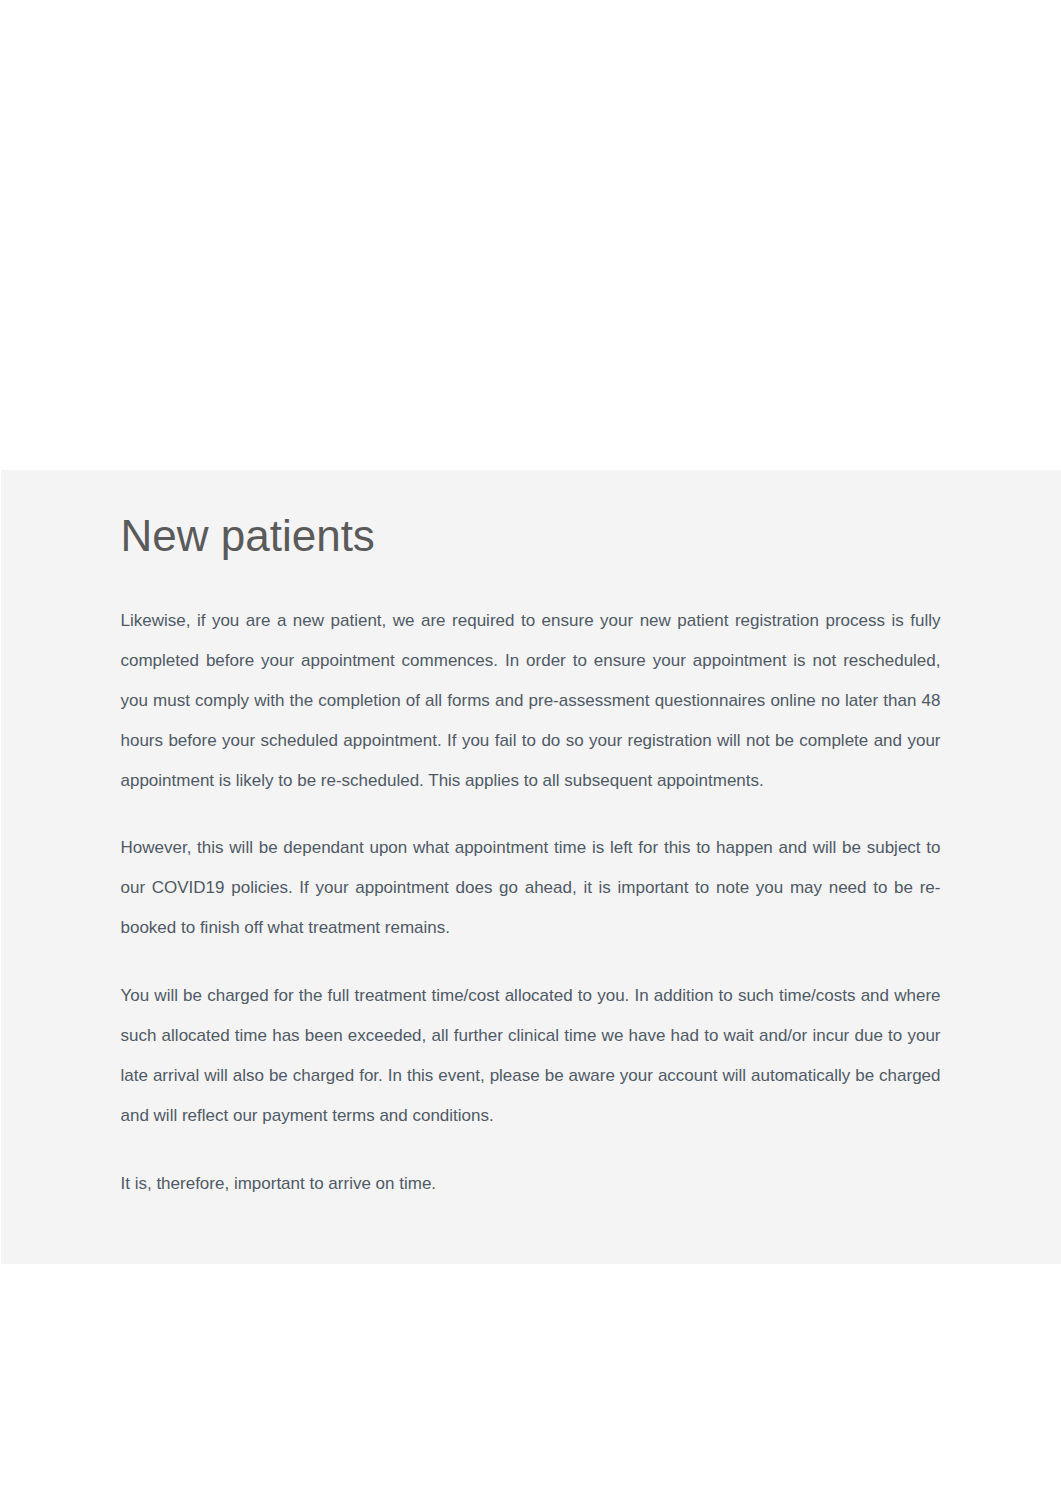New patients
Likewise, if you are a new patient, we are required to ensure your new patient registration process is fully completed before your appointment commences. In order to ensure your appointment is not rescheduled, you must comply with the completion of all forms and pre-assessment questionnaires online no later than 48 hours before your scheduled appointment. If you fail to do so your registration will not be complete and your appointment is likely to be re-scheduled. This applies to all subsequent appointments.
However, this will be dependant upon what appointment time is left for this to happen and will be subject to our COVID19 policies. If your appointment does go ahead, it is important to note you may need to be re-booked to finish off what treatment remains.
You will be charged for the full treatment time/cost allocated to you. In addition to such time/costs and where such allocated time has been exceeded, all further clinical time we have had to wait and/or incur due to your late arrival will also be charged for. In this event, please be aware your account will automatically be charged and will reflect our payment terms and conditions.
It is, therefore, important to arrive on time.